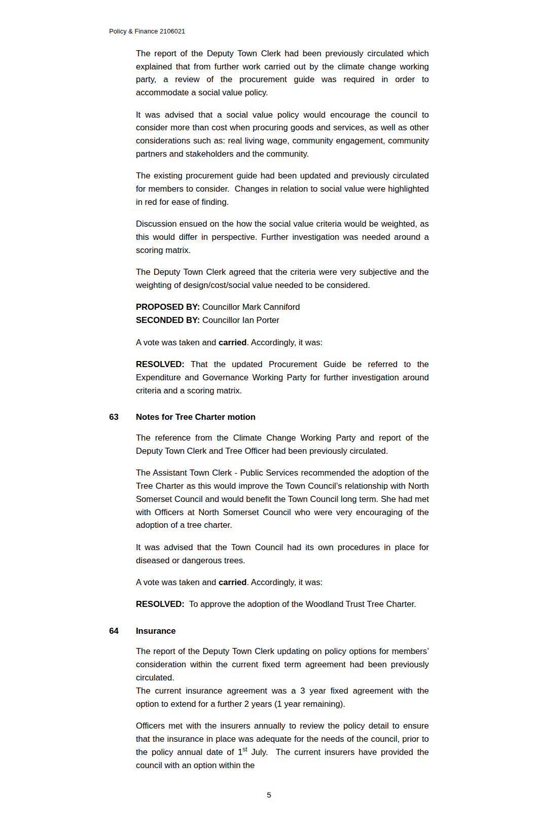Policy & Finance 2106021
The report of the Deputy Town Clerk had been previously circulated which explained that from further work carried out by the climate change working party, a review of the procurement guide was required in order to accommodate a social value policy.
It was advised that a social value policy would encourage the council to consider more than cost when procuring goods and services, as well as other considerations such as: real living wage, community engagement, community partners and stakeholders and the community.
The existing procurement guide had been updated and previously circulated for members to consider. Changes in relation to social value were highlighted in red for ease of finding.
Discussion ensued on the how the social value criteria would be weighted, as this would differ in perspective. Further investigation was needed around a scoring matrix.
The Deputy Town Clerk agreed that the criteria were very subjective and the weighting of design/cost/social value needed to be considered.
PROPOSED BY: Councillor Mark Canniford
SECONDED BY: Councillor Ian Porter
A vote was taken and carried. Accordingly, it was:
RESOLVED: That the updated Procurement Guide be referred to the Expenditure and Governance Working Party for further investigation around criteria and a scoring matrix.
63
Notes for Tree Charter motion
The reference from the Climate Change Working Party and report of the Deputy Town Clerk and Tree Officer had been previously circulated.
The Assistant Town Clerk - Public Services recommended the adoption of the Tree Charter as this would improve the Town Council’s relationship with North Somerset Council and would benefit the Town Council long term. She had met with Officers at North Somerset Council who were very encouraging of the adoption of a tree charter.
It was advised that the Town Council had its own procedures in place for diseased or dangerous trees.
A vote was taken and carried. Accordingly, it was:
RESOLVED: To approve the adoption of the Woodland Trust Tree Charter.
64
Insurance
The report of the Deputy Town Clerk updating on policy options for members’ consideration within the current fixed term agreement had been previously circulated.
The current insurance agreement was a 3 year fixed agreement with the option to extend for a further 2 years (1 year remaining).
Officers met with the insurers annually to review the policy detail to ensure that the insurance in place was adequate for the needs of the council, prior to the policy annual date of 1st July. The current insurers have provided the council with an option within the
5